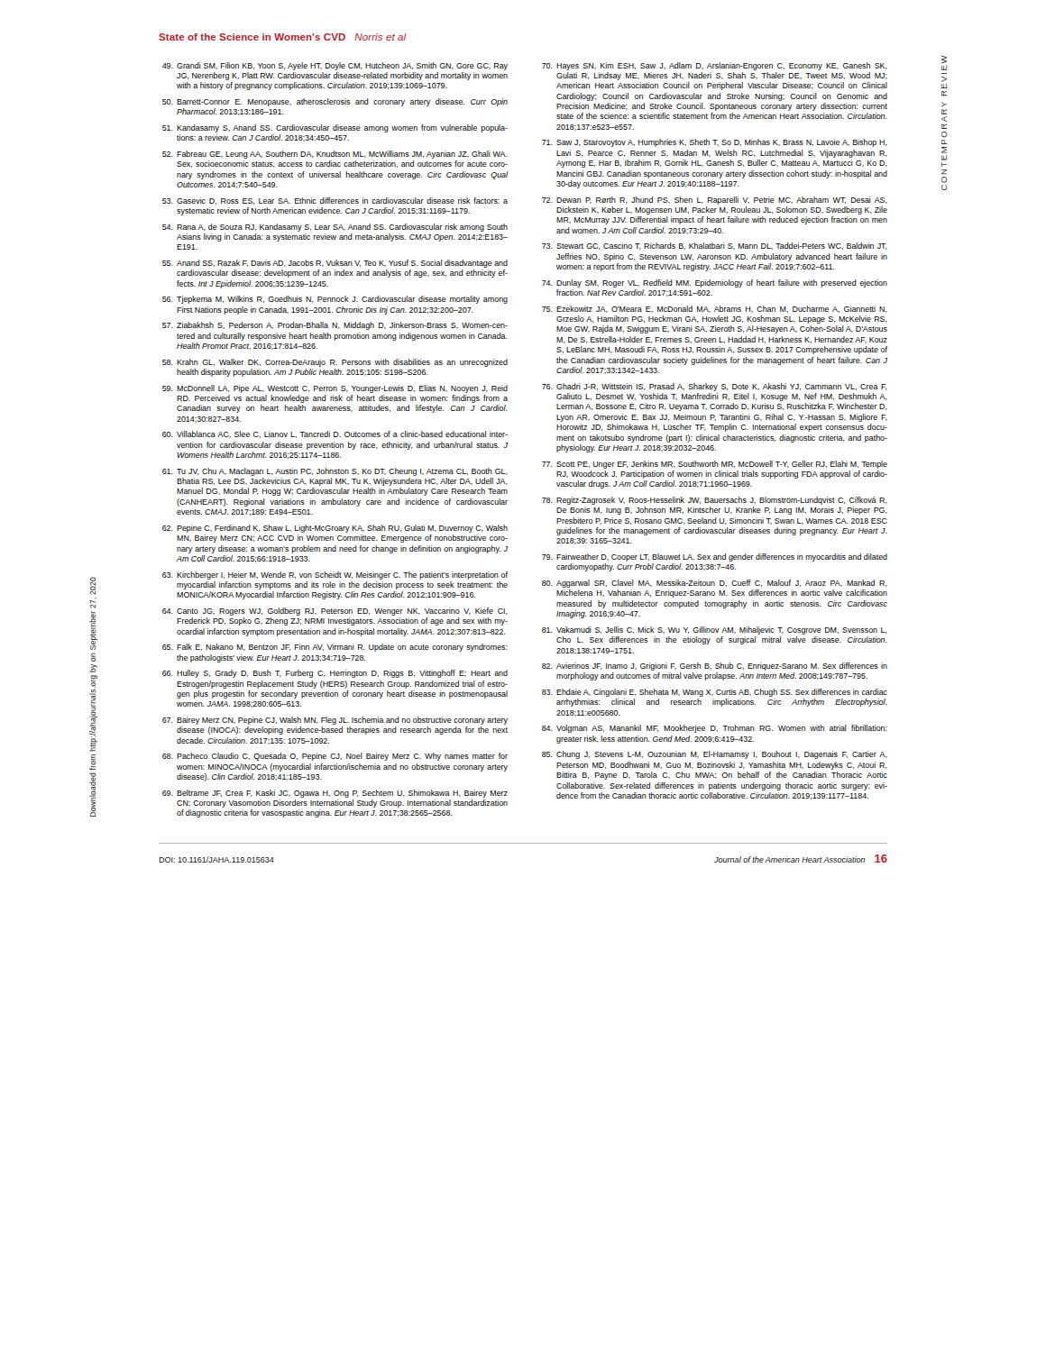CONTEMPORARY REVIEW
Downloaded from http://ahajournals.org by on September 27, 2020
State of the Science in Women's CVD Norris et al
49. Grandi SM, Filion KB, Yoon S, Ayele HT, Doyle CM, Hutcheon JA, Smith GN, Gore GC, Ray JG, Nerenberg K, Platt RW. Cardiovascular disease-related morbidity and mortality in women with a history of pregnancy complications. Circulation. 2019;139:1069–1079.
50. Barrett-Connor E. Menopause, atherosclerosis and coronary artery disease. Curr Opin Pharmacol. 2013;13:186–191.
51. Kandasamy S, Anand SS. Cardiovascular disease among women from vulnerable populations: a review. Can J Cardiol. 2018;34:450–457.
52. Fabreau GE, Leung AA, Southern DA, Knudtson ML, McWilliams JM, Ayanian JZ, Ghali WA. Sex, socioeconomic status, access to cardiac catheterization, and outcomes for acute coronary syndromes in the context of universal healthcare coverage. Circ Cardiovasc Qual Outcomes. 2014;7:540–549.
53. Gasevic D, Ross ES, Lear SA. Ethnic differences in cardiovascular disease risk factors: a systematic review of North American evidence. Can J Cardiol. 2015;31:1169–1179.
54. Rana A, de Souza RJ, Kandasamy S, Lear SA, Anand SS. Cardiovascular risk among South Asians living in Canada: a systematic review and meta-analysis. CMAJ Open. 2014;2:E183–E191.
55. Anand SS, Razak F, Davis AD, Jacobs R, Vuksan V, Teo K, Yusuf S. Social disadvantage and cardiovascular disease: development of an index and analysis of age, sex, and ethnicity effects. Int J Epidemiol. 2006;35:1239–1245.
56. Tjepkema M, Wilkins R, Goedhuis N, Pennock J. Cardiovascular disease mortality among First Nations people in Canada, 1991–2001. Chronic Dis Inj Can. 2012;32:200–207.
57. Ziabakhsh S, Pederson A, Prodan-Bhalla N, Middagh D, Jinkerson-Brass S. Women-centered and culturally responsive heart health promotion among indigenous women in Canada. Health Promot Pract. 2016;17:814–826.
58. Krahn GL, Walker DK, Correa-DeAraujo R. Persons with disabilities as an unrecognized health disparity population. Am J Public Health. 2015;105: S198–S206.
59. McDonnell LA, Pipe AL, Westcott C, Perron S, Younger-Lewis D, Elias N, Nooyen J, Reid RD. Perceived vs actual knowledge and risk of heart disease in women: findings from a Canadian survey on heart health awareness, attitudes, and lifestyle. Can J Cardiol. 2014;30:827–834.
60. Villablanca AC, Slee C, Lianov L, Tancredi D. Outcomes of a clinic-based educational intervention for cardiovascular disease prevention by race, ethnicity, and urban/rural status. J Womens Health Larchmt. 2016;25:1174–1186.
61. Tu JV, Chu A, Maclagan L, Austin PC, Johnston S, Ko DT, Cheung I, Atzema CL, Booth GL, Bhatia RS, Lee DS, Jackevicius CA, Kapral MK, Tu K, Wijeysundera HC, Alter DA, Udell JA, Manuel DG, Mondal P, Hogg W; Cardiovascular Health in Ambulatory Care Research Team (CANHEART). Regional variations in ambulatory care and incidence of cardiovascular events. CMAJ. 2017;189: E494–E501.
62. Pepine C, Ferdinand K, Shaw L, Light-McGroary KA, Shah RU, Gulati M, Duvernoy C, Walsh MN, Bairey Merz CN; ACC CVD in Women Committee. Emergence of nonobstructive coronary artery disease: a woman's problem and need for change in definition on angiography. J Am Coll Cardiol. 2015;66:1918–1933.
63. Kirchberger I, Heier M, Wende R, von Scheidt W, Meisinger C. The patient's interpretation of myocardial infarction symptoms and its role in the decision process to seek treatment: the MONICA/KORA Myocardial Infarction Registry. Clin Res Cardiol. 2012;101:909–916.
64. Canto JG, Rogers WJ, Goldberg RJ, Peterson ED, Wenger NK, Vaccarino V, Kiefe CI, Frederick PD, Sopko G, Zheng ZJ; NRMI Investigators. Association of age and sex with myocardial infarction symptom presentation and in-hospital mortality. JAMA. 2012;307:813–822.
65. Falk E, Nakano M, Bentzon JF, Finn AV, Virmani R. Update on acute coronary syndromes: the pathologists' view. Eur Heart J. 2013;34:719–728.
66. Hulley S, Grady D, Bush T, Furberg C, Herrington D, Riggs B, Vittinghoff E; Heart and Estrogen/progestin Replacement Study (HERS) Research Group. Randomized trial of estrogen plus progestin for secondary prevention of coronary heart disease in postmenopausal women. JAMA. 1998;280:605–613.
67. Bairey Merz CN, Pepine CJ, Walsh MN, Fleg JL. Ischemia and no obstructive coronary artery disease (INOCA): developing evidence-based therapies and research agenda for the next decade. Circulation. 2017;135: 1075–1092.
68. Pacheco Claudio C, Quesada O, Pepine CJ, Noel Bairey Merz C. Why names matter for women: MINOCA/INOCA (myocardial infarction/ischemia and no obstructive coronary artery disease). Clin Cardiol. 2018;41:185–193.
69. Beltrame JF, Crea F, Kaski JC, Ogawa H, Ong P, Sechtem U, Shimokawa H, Bairey Merz CN; Coronary Vasomotion Disorders International Study Group. International standardization of diagnostic criteria for vasospastic angina. Eur Heart J. 2017;38:2565–2568.
70. Hayes SN, Kim ESH, Saw J, Adlam D, Arslanian-Engoren C, Economy KE, Ganesh SK, Gulati R, Lindsay ME, Mieres JH, Naderi S, Shah S, Thaler DE, Tweet MS, Wood MJ; American Heart Association Council on Peripheral Vascular Disease; Council on Clinical Cardiology; Council on Cardiovascular and Stroke Nursing; Council on Genomic and Precision Medicine; and Stroke Council. Spontaneous coronary artery dissection: current state of the science: a scientific statement from the American Heart Association. Circulation. 2018;137:e523–e557.
71. Saw J, Starovoytov A, Humphries K, Sheth T, So D, Minhas K, Brass N, Lavoie A, Bishop H, Lavi S, Pearce C, Renner S, Madan M, Welsh RC, Lutchmedial S, Vijayaraghavan R, Aymong E, Har B, Ibrahim R, Gornik HL, Ganesh S, Buller C, Matteau A, Martucci G, Ko D, Mancini GBJ. Canadian spontaneous coronary artery dissection cohort study: in-hospital and 30-day outcomes. Eur Heart J. 2019;40:1188–1197.
72. Dewan P, Rørth R, Jhund PS, Shen L, Raparelli V, Petrie MC, Abraham WT, Desai AS, Dickstein K, Køber L, Mogensen UM, Packer M, Rouleau JL, Solomon SD, Swedberg K, Zile MR, McMurray JJV. Differential impact of heart failure with reduced ejection fraction on men and women. J Am Coll Cardiol. 2019;73:29–40.
73. Stewart GC, Cascino T, Richards B, Khalatbari S, Mann DL, Taddei-Peters WC, Baldwin JT, Jeffries NO, Spino C, Stevenson LW, Aaronson KD. Ambulatory advanced heart failure in women: a report from the REVIVAL registry. JACC Heart Fail. 2019;7:602–611.
74. Dunlay SM, Roger VL, Redfield MM. Epidemiology of heart failure with preserved ejection fraction. Nat Rev Cardiol. 2017;14:591–602.
75. Ezekowitz JA, O'Meara E, McDonald MA, Abrams H, Chan M, Ducharme A, Giannetti N, Grzeslo A, Hamilton PG, Heckman GA, Howlett JG, Koshman SL, Lepage S, McKelvie RS, Moe GW, Rajda M, Swiggum E, Virani SA, Zieroth S, Al-Hesayen A, Cohen-Solal A, D'Astous M, De S, Estrella-Holder E, Fremes S, Green L, Haddad H, Harkness K, Hernandez AF, Kouz S, LeBlanc MH, Masoudi FA, Ross HJ, Roussin A, Sussex B. 2017 Comprehensive update of the Canadian cardiovascular society guidelines for the management of heart failure. Can J Cardiol. 2017;33:1342–1433.
76. Ghadri J-R, Wittstein IS, Prasad A, Sharkey S, Dote K, Akashi YJ, Cammann VL, Crea F, Galiuto L, Desmet W, Yoshida T, Manfredini R, Eitel I, Kosuge M, Nef HM, Deshmukh A, Lerman A, Bossone E, Citro R, Ueyama T, Corrado D, Kurisu S, Ruschitzka F, Winchester D, Lyon AR, Omerovic E, Bax JJ, Meimoun P, Tarantini G, Rihal C, Y.-Hassan S, Migliore F, Horowitz JD, Shimokawa H, Lüscher TF, Templin C. International expert consensus document on takotsubo syndrome (part I): clinical characteristics, diagnostic criteria, and pathophysiology. Eur Heart J. 2018;39:2032–2046.
77. Scott PE, Unger EF, Jenkins MR, Southworth MR, McDowell T-Y, Geller RJ, Elahi M, Temple RJ, Woodcock J. Participation of women in clinical trials supporting FDA approval of cardiovascular drugs. J Am Coll Cardiol. 2018;71:1960–1969.
78. Regitz-Zagrosek V, Roos-Hesselink JW, Bauersachs J, Blomström-Lundqvist C, Cífková R, De Bonis M, Iung B, Johnson MR, Kintscher U, Kranke P, Lang IM, Morais J, Pieper PG, Presbitero P, Price S, Rosano GMC, Seeland U, Simoncini T, Swan L, Warnes CA. 2018 ESC guidelines for the management of cardiovascular diseases during pregnancy. Eur Heart J. 2018;39: 3165–3241.
79. Fairweather D, Cooper LT, Blauwet LA. Sex and gender differences in myocarditis and dilated cardiomyopathy. Curr Probl Cardiol. 2013;38:7–46.
80. Aggarwal SR, Clavel MA, Messika-Zeitoun D, Cueff C, Malouf J, Araoz PA, Mankad R, Michelena H, Vahanian A, Enriquez-Sarano M. Sex differences in aortic valve calcification measured by multidetector computed tomography in aortic stenosis. Circ Cardiovasc Imaging. 2016;9:40–47.
81. Vakamudi S, Jellis C, Mick S, Wu Y, Gillinov AM, Mihaljevic T, Cosgrove DM, Svensson L, Cho L. Sex differences in the etiology of surgical mitral valve disease. Circulation. 2018;138:1749–1751.
82. Avierinos JF, Inamo J, Grigioni F, Gersh B, Shub C, Enriquez-Sarano M. Sex differences in morphology and outcomes of mitral valve prolapse. Ann Intern Med. 2008;149:787–795.
83. Ehdaie A, Cingolani E, Shehata M, Wang X, Curtis AB, Chugh SS. Sex differences in cardiac arrhythmias: clinical and research implications. Circ Arrhythm Electrophysiol. 2018;11:e005680.
84. Volgman AS, Manankil MF, Mookherjee D, Trohman RG. Women with atrial fibrillation: greater risk, less attention. Gend Med. 2009;6:419–432.
85. Chung J, Stevens L-M, Ouzounian M, El-Hamamsy I, Bouhout I, Dagenais F, Cartier A, Peterson MD, Boodhwani M, Guo M, Bozinovski J, Yamashita MH, Lodewyks C, Atoui R, Bittira B, Payne D, Tarola C, Chu MWA; On behalf of the Canadian Thoracic Aortic Collaborative. Sex-related differences in patients undergoing thoracic aortic surgery: evidence from the Canadian thoracic aortic collaborative. Circulation. 2019;139:1177–1184.
DOI: 10.1161/JAHA.119.015634
Journal of the American Heart Association 16